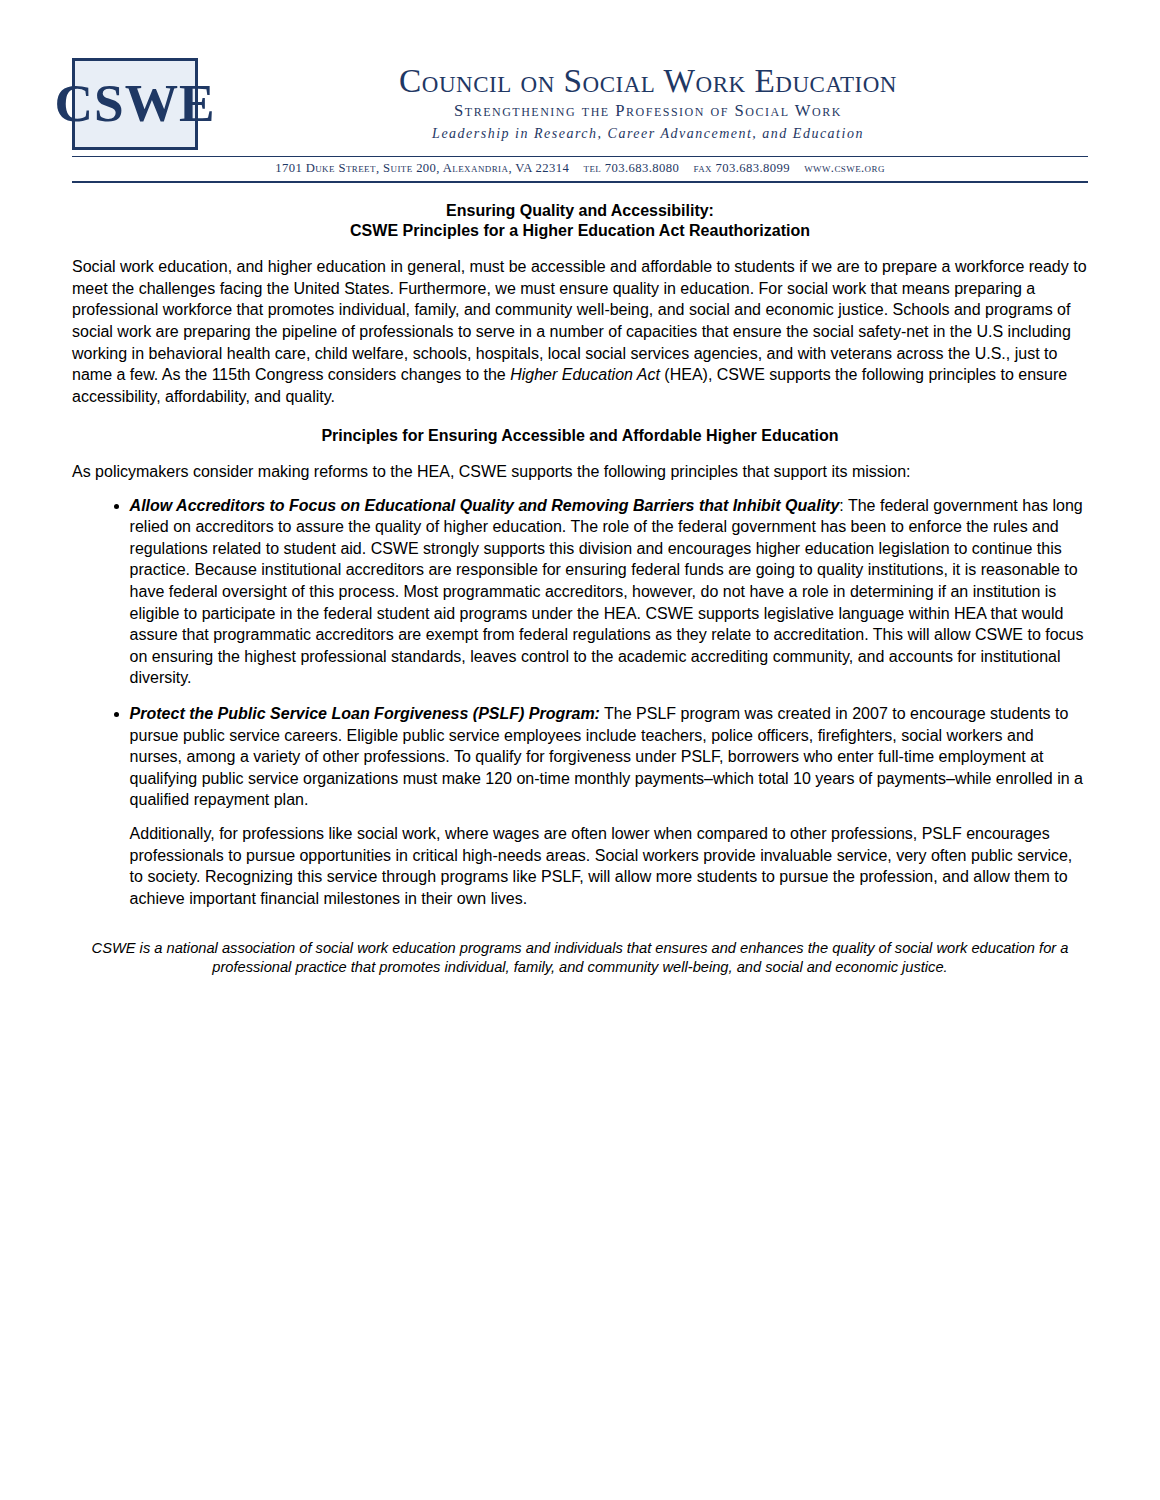CSWE
Council on Social Work Education
Strengthening the Profession of Social Work
Leadership in Research, Career Advancement, and Education
1701 Duke Street, Suite 200, Alexandria, VA 22314 tel 703.683.8080 fax 703.683.8099 www.cswe.org
Ensuring Quality and Accessibility:
CSWE Principles for a Higher Education Act Reauthorization
Social work education, and higher education in general, must be accessible and affordable to students if we are to prepare a workforce ready to meet the challenges facing the United States. Furthermore, we must ensure quality in education. For social work that means preparing a professional workforce that promotes individual, family, and community well-being, and social and economic justice. Schools and programs of social work are preparing the pipeline of professionals to serve in a number of capacities that ensure the social safety-net in the U.S including working in behavioral health care, child welfare, schools, hospitals, local social services agencies, and with veterans across the U.S., just to name a few. As the 115th Congress considers changes to the Higher Education Act (HEA), CSWE supports the following principles to ensure accessibility, affordability, and quality.
Principles for Ensuring Accessible and Affordable Higher Education
As policymakers consider making reforms to the HEA, CSWE supports the following principles that support its mission:
Allow Accreditors to Focus on Educational Quality and Removing Barriers that Inhibit Quality: The federal government has long relied on accreditors to assure the quality of higher education. The role of the federal government has been to enforce the rules and regulations related to student aid. CSWE strongly supports this division and encourages higher education legislation to continue this practice. Because institutional accreditors are responsible for ensuring federal funds are going to quality institutions, it is reasonable to have federal oversight of this process. Most programmatic accreditors, however, do not have a role in determining if an institution is eligible to participate in the federal student aid programs under the HEA. CSWE supports legislative language within HEA that would assure that programmatic accreditors are exempt from federal regulations as they relate to accreditation. This will allow CSWE to focus on ensuring the highest professional standards, leaves control to the academic accrediting community, and accounts for institutional diversity.
Protect the Public Service Loan Forgiveness (PSLF) Program: The PSLF program was created in 2007 to encourage students to pursue public service careers. Eligible public service employees include teachers, police officers, firefighters, social workers and nurses, among a variety of other professions. To qualify for forgiveness under PSLF, borrowers who enter full-time employment at qualifying public service organizations must make 120 on-time monthly payments–which total 10 years of payments–while enrolled in a qualified repayment plan.
Additionally, for professions like social work, where wages are often lower when compared to other professions, PSLF encourages professionals to pursue opportunities in critical high-needs areas. Social workers provide invaluable service, very often public service, to society. Recognizing this service through programs like PSLF, will allow more students to pursue the profession, and allow them to achieve important financial milestones in their own lives.
CSWE is a national association of social work education programs and individuals that ensures and enhances the quality of social work education for a professional practice that promotes individual, family, and community well-being, and social and economic justice.